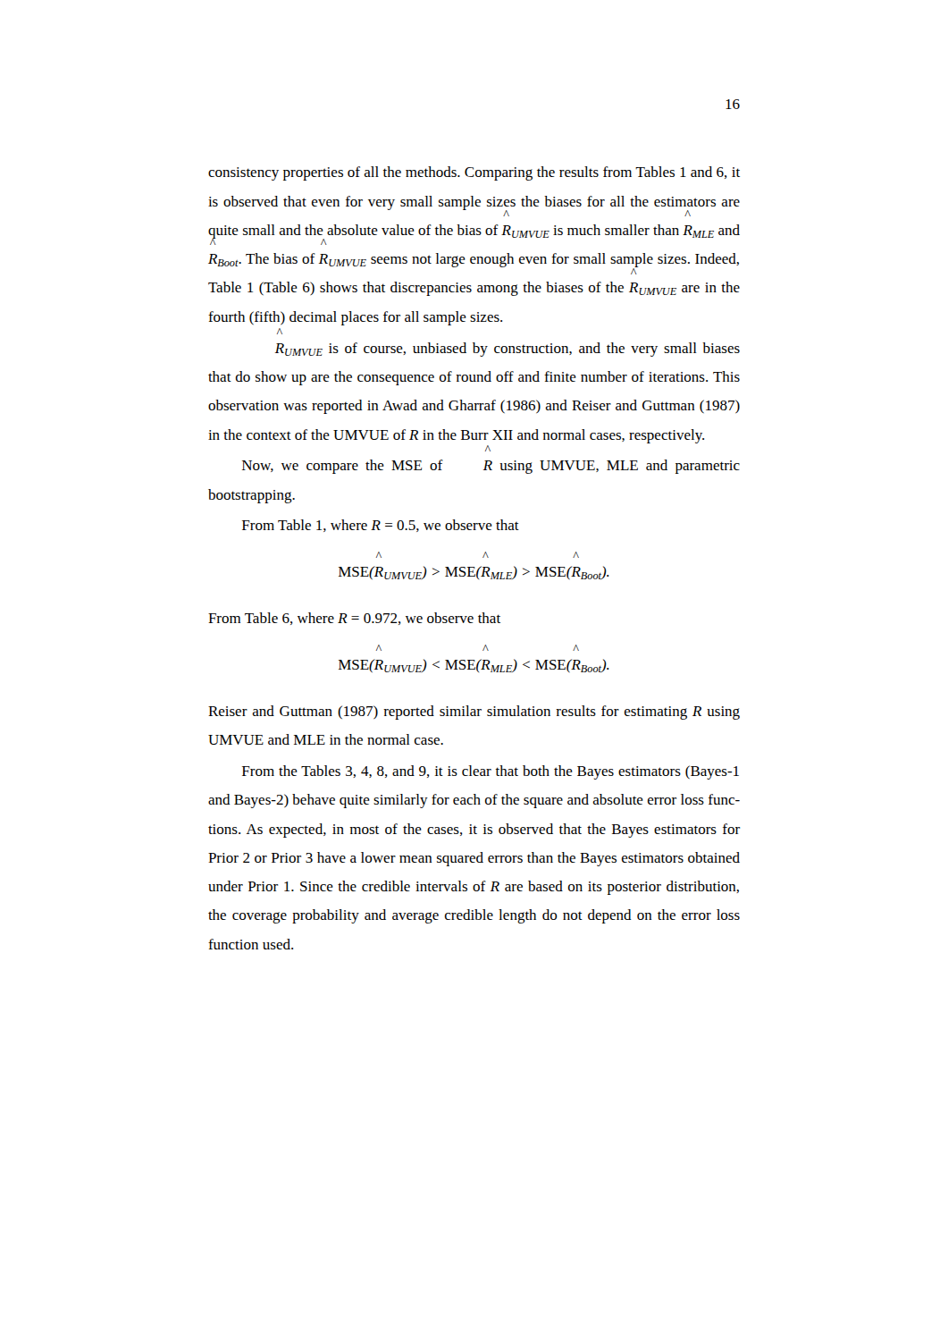16
consistency properties of all the methods. Comparing the results from Tables 1 and 6, it is observed that even for very small sample sizes the biases for all the estimators are quite small and the absolute value of the bias of R^UMVUE is much smaller than R^MLE and R^Boot. The bias of R^UMVUE seems not large enough even for small sample sizes. Indeed, Table 1 (Table 6) shows that discrepancies among the biases of the R^UMVUE are in the fourth (fifth) decimal places for all sample sizes.
R^UMVUE is of course, unbiased by construction, and the very small biases that do show up are the consequence of round off and finite number of iterations. This observation was reported in Awad and Gharraf (1986) and Reiser and Guttman (1987) in the context of the UMVUE of R in the Burr XII and normal cases, respectively.
Now, we compare the MSE of R^ using UMVUE, MLE and parametric bootstrapping.
From Table 1, where R = 0.5, we observe that
MSE(R^UMVUE) > MSE(R^MLE) > MSE(R^Boot).
From Table 6, where R = 0.972, we observe that
MSE(R^UMVUE) < MSE(R^MLE) < MSE(R^Boot).
Reiser and Guttman (1987) reported similar simulation results for estimating R using UMVUE and MLE in the normal case.
From the Tables 3, 4, 8, and 9, it is clear that both the Bayes estimators (Bayes-1 and Bayes-2) behave quite similarly for each of the square and absolute error loss functions. As expected, in most of the cases, it is observed that the Bayes estimators for Prior 2 or Prior 3 have a lower mean squared errors than the Bayes estimators obtained under Prior 1. Since the credible intervals of R are based on its posterior distribution, the coverage probability and average credible length do not depend on the error loss function used.